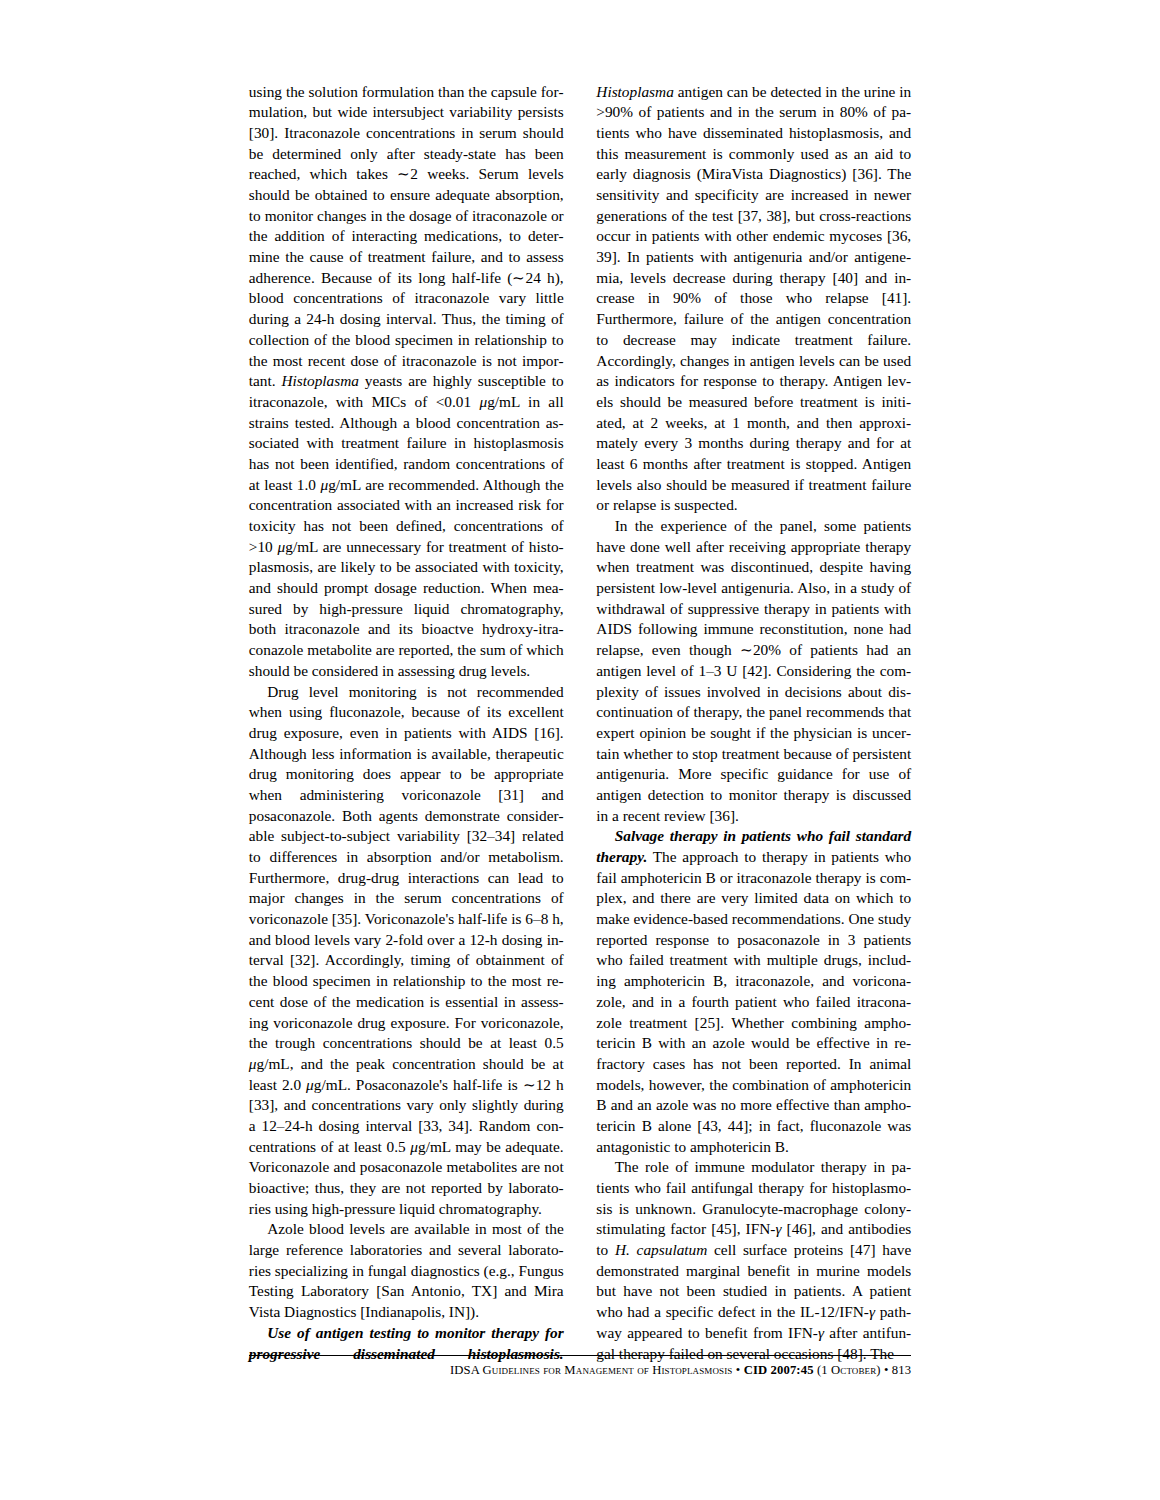using the solution formulation than the capsule formulation, but wide intersubject variability persists [30]. Itraconazole concentrations in serum should be determined only after steady-state has been reached, which takes ∼2 weeks. Serum levels should be obtained to ensure adequate absorption, to monitor changes in the dosage of itraconazole or the addition of interacting medications, to determine the cause of treatment failure, and to assess adherence. Because of its long half-life (∼24 h), blood concentrations of itraconazole vary little during a 24-h dosing interval. Thus, the timing of collection of the blood specimen in relationship to the most recent dose of itraconazole is not important. Histoplasma yeasts are highly susceptible to itraconazole, with MICs of <0.01 μg/mL in all strains tested. Although a blood concentration associated with treatment failure in histoplasmosis has not been identified, random concentrations of at least 1.0 μg/mL are recommended. Although the concentration associated with an increased risk for toxicity has not been defined, concentrations of >10 μg/mL are unnecessary for treatment of histoplasmosis, are likely to be associated with toxicity, and should prompt dosage reduction. When measured by high-pressure liquid chromatography, both itraconazole and its bioactve hydroxy-itraconazole metabolite are reported, the sum of which should be considered in assessing drug levels.
Drug level monitoring is not recommended when using fluconazole, because of its excellent drug exposure, even in patients with AIDS [16]. Although less information is available, therapeutic drug monitoring does appear to be appropriate when administering voriconazole [31] and posaconazole. Both agents demonstrate considerable subject-to-subject variability [32–34] related to differences in absorption and/or metabolism. Furthermore, drug-drug interactions can lead to major changes in the serum concentrations of voriconazole [35]. Voriconazole's half-life is 6–8 h, and blood levels vary 2-fold over a 12-h dosing interval [32]. Accordingly, timing of obtainment of the blood specimen in relationship to the most recent dose of the medication is essential in assessing voriconazole drug exposure. For voriconazole, the trough concentrations should be at least 0.5 μg/mL, and the peak concentration should be at least 2.0 μg/mL. Posaconazole's half-life is ∼12 h [33], and concentrations vary only slightly during a 12–24-h dosing interval [33, 34]. Random concentrations of at least 0.5 μg/mL may be adequate. Voriconazole and posaconazole metabolites are not bioactive; thus, they are not reported by laboratories using high-pressure liquid chromatography.
Azole blood levels are available in most of the large reference laboratories and several laboratories specializing in fungal diagnostics (e.g., Fungus Testing Laboratory [San Antonio, TX] and Mira Vista Diagnostics [Indianapolis, IN]).
Use of antigen testing to monitor therapy for progressive disseminated histoplasmosis. Histoplasma antigen can be detected in the urine in >90% of patients and in the serum in 80% of patients who have disseminated histoplasmosis, and this measurement is commonly used as an aid to early diagnosis (MiraVista Diagnostics) [36]. The sensitivity and specificity are increased in newer generations of the test [37, 38], but cross-reactions occur in patients with other endemic mycoses [36, 39]. In patients with antigenuria and/or antigenemia, levels decrease during therapy [40] and increase in 90% of those who relapse [41]. Furthermore, failure of the antigen concentration to decrease may indicate treatment failure. Accordingly, changes in antigen levels can be used as indicators for response to therapy. Antigen levels should be measured before treatment is initiated, at 2 weeks, at 1 month, and then approximately every 3 months during therapy and for at least 6 months after treatment is stopped. Antigen levels also should be measured if treatment failure or relapse is suspected.
In the experience of the panel, some patients have done well after receiving appropriate therapy when treatment was discontinued, despite having persistent low-level antigenuria. Also, in a study of withdrawal of suppressive therapy in patients with AIDS following immune reconstitution, none had relapse, even though ∼20% of patients had an antigen level of 1–3 U [42]. Considering the complexity of issues involved in decisions about discontinuation of therapy, the panel recommends that expert opinion be sought if the physician is uncertain whether to stop treatment because of persistent antigenuria. More specific guidance for use of antigen detection to monitor therapy is discussed in a recent review [36].
Salvage therapy in patients who fail standard therapy. The approach to therapy in patients who fail amphotericin B or itraconazole therapy is complex, and there are very limited data on which to make evidence-based recommendations. One study reported response to posaconazole in 3 patients who failed treatment with multiple drugs, including amphotericin B, itraconazole, and voriconazole, and in a fourth patient who failed itraconazole treatment [25]. Whether combining amphotericin B with an azole would be effective in refractory cases has not been reported. In animal models, however, the combination of amphotericin B and an azole was no more effective than amphotericin B alone [43, 44]; in fact, fluconazole was antagonistic to amphotericin B.
The role of immune modulator therapy in patients who fail antifungal therapy for histoplasmosis is unknown. Granulocyte-macrophage colony-stimulating factor [45], IFN-γ [46], and antibodies to H. capsulatum cell surface proteins [47] have demonstrated marginal benefit in murine models but have not been studied in patients. A patient who had a specific defect in the IL-12/IFN-γ pathway appeared to benefit from IFN-γ after antifungal therapy failed on several occasions [48]. The
IDSA Guidelines for Management of Histoplasmosis • CID 2007:45 (1 October) • 813